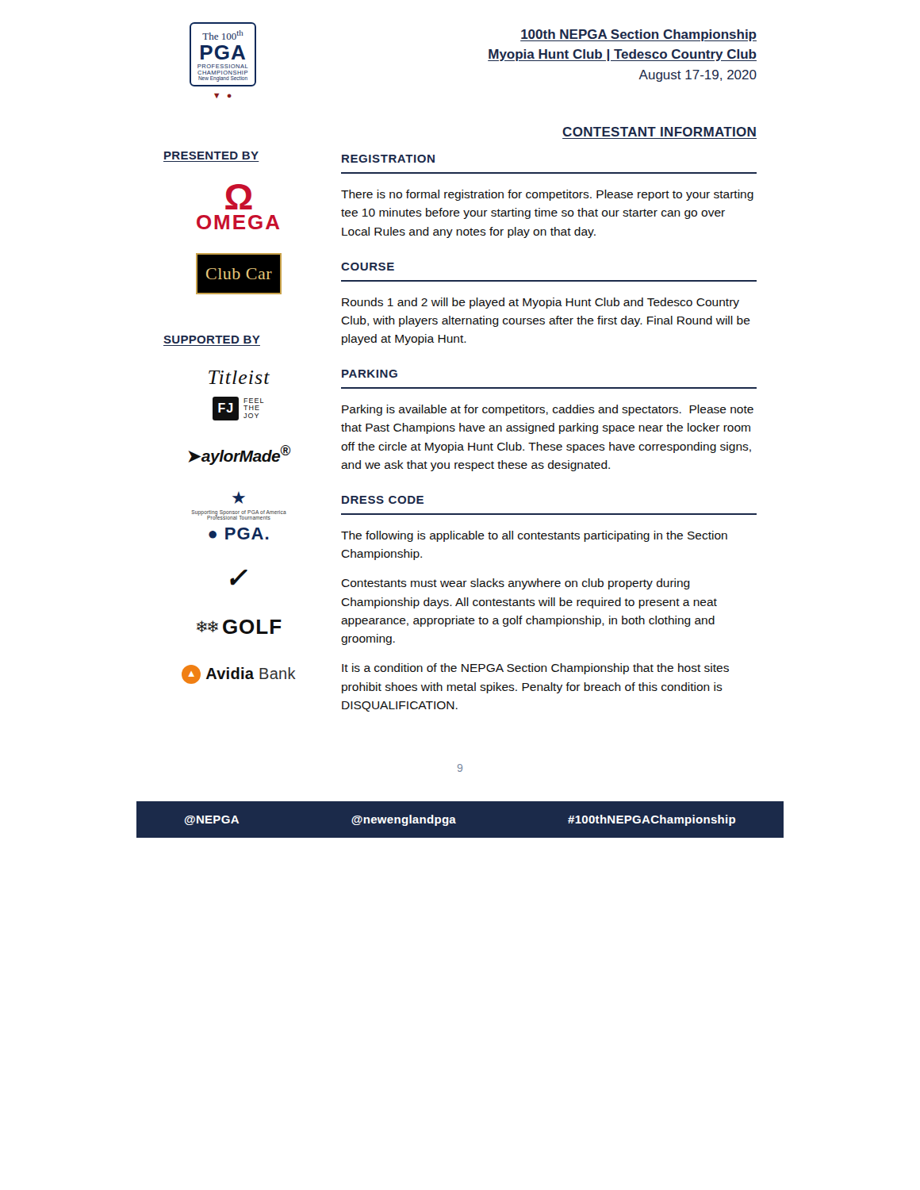The 100th
PGA
Professional
Championship
New England Section
▼ ●
100th NEPGA Section Championship
Myopia Hunt Club | Tedesco Country Club
August 17-19, 2020
CONTESTANT INFORMATION
PRESENTED BY
Ω OMEGA
Club Car
SUPPORTED BY
Titleist
FJ Feel
the
Joy
➤aylorMade®
★
Supporting Sponsor of PGA of America
Professional Tournaments
● PGA.
✓
❄❄ GOLF
▲ Avidia Bank
Registration
There is no formal registration for competitors. Please report to your starting tee 10 minutes before your starting time so that our starter can go over Local Rules and any notes for play on that day.
Course
Rounds 1 and 2 will be played at Myopia Hunt Club and Tedesco Country Club, with players alternating courses after the first day. Final Round will be played at Myopia Hunt.
Parking
Parking is available at for competitors, caddies and spectators. Please note that Past Champions have an assigned parking space near the locker room off the circle at Myopia Hunt Club. These spaces have corresponding signs, and we ask that you respect these as designated.
Dress Code
The following is applicable to all contestants participating in the Section Championship.
Contestants must wear slacks anywhere on club property during Championship days. All contestants will be required to present a neat appearance, appropriate to a golf championship, in both clothing and grooming.
It is a condition of the NEPGA Section Championship that the host sites prohibit shoes with metal spikes. Penalty for breach of this condition is DISQUALIFICATION.
9
@NEPGA @newenglandpga #100thNEPGAChampionship